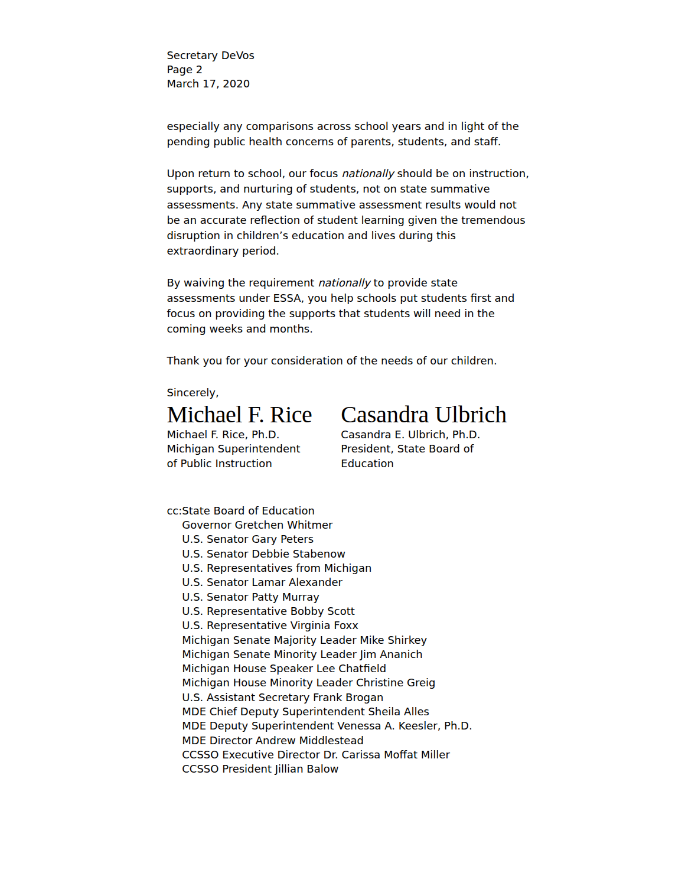Secretary DeVos
Page 2
March 17, 2020
especially any comparisons across school years and in light of the pending public health concerns of parents, students, and staff.
Upon return to school, our focus nationally should be on instruction, supports, and nurturing of students, not on state summative assessments. Any state summative assessment results would not be an accurate reflection of student learning given the tremendous disruption in children’s education and lives during this extraordinary period.
By waiving the requirement nationally to provide state assessments under ESSA, you help schools put students first and focus on providing the supports that students will need in the coming weeks and months.
Thank you for your consideration of the needs of our children.
Sincerely,
| Michael F. Rice | Casandra Ulbrich |
| Michael F. Rice, Ph.D. Michigan Superintendent of Public Instruction | Casandra E. Ulbrich, Ph.D. President, State Board of Education |
| cc: | State Board of Education Governor Gretchen Whitmer U.S. Senator Gary Peters U.S. Senator Debbie Stabenow U.S. Representatives from Michigan U.S. Senator Lamar Alexander U.S. Senator Patty Murray U.S. Representative Bobby Scott U.S. Representative Virginia Foxx Michigan Senate Majority Leader Mike Shirkey Michigan Senate Minority Leader Jim Ananich Michigan House Speaker Lee Chatfield Michigan House Minority Leader Christine Greig U.S. Assistant Secretary Frank Brogan MDE Chief Deputy Superintendent Sheila Alles MDE Deputy Superintendent Venessa A. Keesler, Ph.D. MDE Director Andrew Middlestead CCSSO Executive Director Dr. Carissa Moffat Miller CCSSO President Jillian Balow |